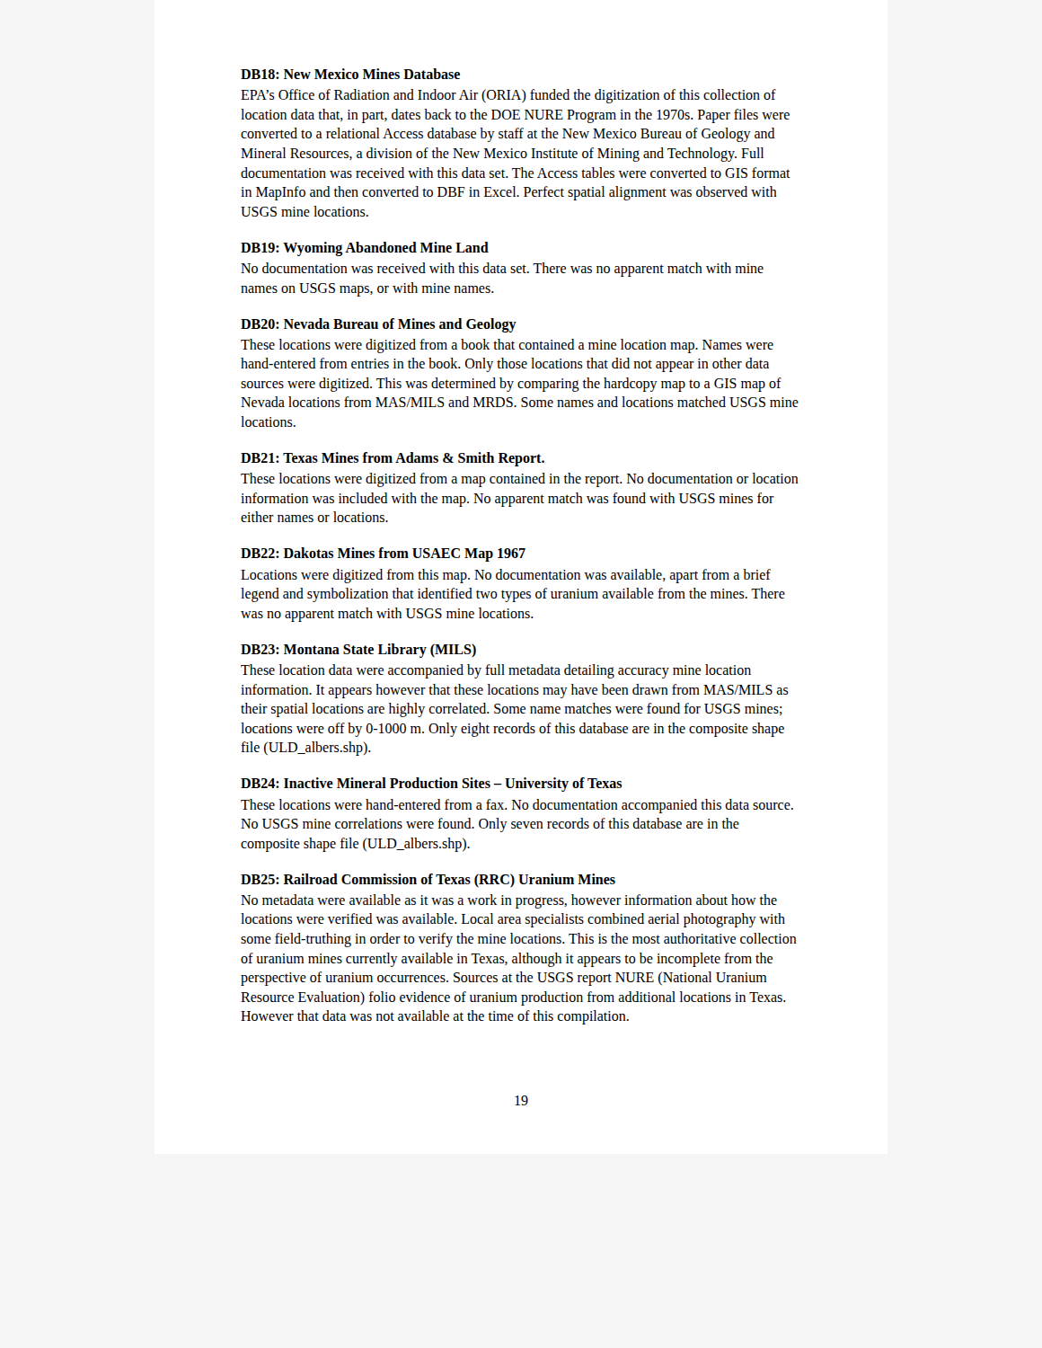DB18: New Mexico Mines Database
EPA’s Office of Radiation and Indoor Air (ORIA) funded the digitization of this collection of location data that, in part, dates back to the DOE NURE Program in the 1970s. Paper files were converted to a relational Access database by staff at the New Mexico Bureau of Geology and Mineral Resources, a division of the New Mexico Institute of Mining and Technology. Full documentation was received with this data set. The Access tables were converted to GIS format in MapInfo and then converted to DBF in Excel. Perfect spatial alignment was observed with USGS mine locations.
DB19: Wyoming Abandoned Mine Land
No documentation was received with this data set. There was no apparent match with mine names on USGS maps, or with mine names.
DB20: Nevada Bureau of Mines and Geology
These locations were digitized from a book that contained a mine location map. Names were hand-entered from entries in the book. Only those locations that did not appear in other data sources were digitized. This was determined by comparing the hardcopy map to a GIS map of Nevada locations from MAS/MILS and MRDS. Some names and locations matched USGS mine locations.
DB21: Texas Mines from Adams & Smith Report.
These locations were digitized from a map contained in the report. No documentation or location information was included with the map. No apparent match was found with USGS mines for either names or locations.
DB22: Dakotas Mines from USAEC Map 1967
Locations were digitized from this map. No documentation was available, apart from a brief legend and symbolization that identified two types of uranium available from the mines. There was no apparent match with USGS mine locations.
DB23: Montana State Library (MILS)
These location data were accompanied by full metadata detailing accuracy mine location information. It appears however that these locations may have been drawn from MAS/MILS as their spatial locations are highly correlated. Some name matches were found for USGS mines; locations were off by 0-1000 m. Only eight records of this database are in the composite shape file (ULD_albers.shp).
DB24: Inactive Mineral Production Sites – University of Texas
These locations were hand-entered from a fax. No documentation accompanied this data source. No USGS mine correlations were found. Only seven records of this database are in the composite shape file (ULD_albers.shp).
DB25: Railroad Commission of Texas (RRC) Uranium Mines
No metadata were available as it was a work in progress, however information about how the locations were verified was available. Local area specialists combined aerial photography with some field-truthing in order to verify the mine locations. This is the most authoritative collection of uranium mines currently available in Texas, although it appears to be incomplete from the perspective of uranium occurrences. Sources at the USGS report NURE (National Uranium Resource Evaluation) folio evidence of uranium production from additional locations in Texas. However that data was not available at the time of this compilation.
19